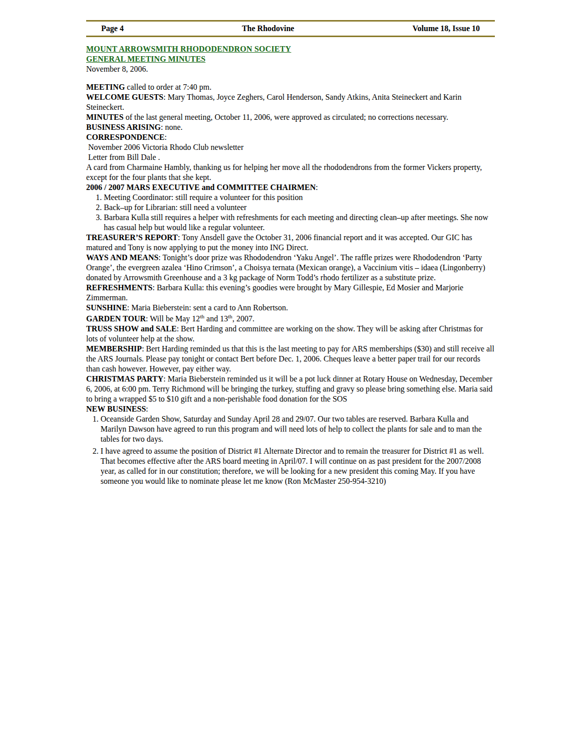Page 4 The Rhodovine Volume 18, Issue 10
MOUNT ARROWSMITH RHODODENDRON SOCIETY
GENERAL MEETING MINUTES
November 8, 2006.
MEETING called to order at 7:40 pm.
WELCOME GUESTS: Mary Thomas, Joyce Zeghers, Carol Henderson, Sandy Atkins, Anita Steineckert and Karin Steineckert.
MINUTES of the last general meeting, October 11, 2006, were approved as circulated; no corrections necessary.
BUSINESS ARISING: none.
CORRESPONDENCE:
November 2006 Victoria Rhodo Club newsletter
Letter from Bill Dale .
A card from Charmaine Hambly, thanking us for helping her move all the rhododendrons from the former Vickers property, except for the four plants that she kept.
2006 / 2007 MARS EXECUTIVE and COMMITTEE CHAIRMEN:
Meeting Coordinator: still require a volunteer for this position
Back–up for Librarian: still need a volunteer
Barbara Kulla still requires a helper with refreshments for each meeting and directing clean–up after meetings. She now has casual help but would like a regular volunteer.
TREASURER’S REPORT: Tony Ansdell gave the October 31, 2006 financial report and it was accepted. Our GIC has matured and Tony is now applying to put the money into ING Direct.
WAYS AND MEANS: Tonight’s door prize was Rhododendron ‘Yaku Angel’. The raffle prizes were Rhododendron ‘Party Orange’, the evergreen azalea ‘Hino Crimson’, a Choisya ternata (Mexican orange), a Vaccinium vitis – idaea (Lingonberry) donated by Arrowsmith Greenhouse and a 3 kg package of Norm Todd’s rhodo fertilizer as a substitute prize.
REFRESHMENTS: Barbara Kulla: this evening’s goodies were brought by Mary Gillespie, Ed Mosier and Marjorie Zimmerman.
SUNSHINE: Maria Bieberstein: sent a card to Ann Robertson.
GARDEN TOUR: Will be May 12th and 13th, 2007.
TRUSS SHOW and SALE: Bert Harding and committee are working on the show. They will be asking after Christmas for lots of volunteer help at the show.
MEMBERSHIP: Bert Harding reminded us that this is the last meeting to pay for ARS memberships ($30) and still receive all the ARS Journals. Please pay tonight or contact Bert before Dec. 1, 2006. Cheques leave a better paper trail for our records than cash however. However, pay either way.
CHRISTMAS PARTY: Maria Bieberstein reminded us it will be a pot luck dinner at Rotary House on Wednesday, December 6, 2006, at 6:00 pm. Terry Richmond will be bringing the turkey, stuffing and gravy so please bring something else. Maria said to bring a wrapped $5 to $10 gift and a non-perishable food donation for the SOS
NEW BUSINESS:
Oceanside Garden Show, Saturday and Sunday April 28 and 29/07. Our two tables are reserved. Barbara Kulla and Marilyn Dawson have agreed to run this program and will need lots of help to collect the plants for sale and to man the tables for two days.
I have agreed to assume the position of District #1 Alternate Director and to remain the treasurer for District #1 as well. That becomes effective after the ARS board meeting in April/07. I will continue on as past president for the 2007/2008 year, as called for in our constitution; therefore, we will be looking for a new president this coming May. If you have someone you would like to nominate please let me know (Ron McMaster 250-954-3210)